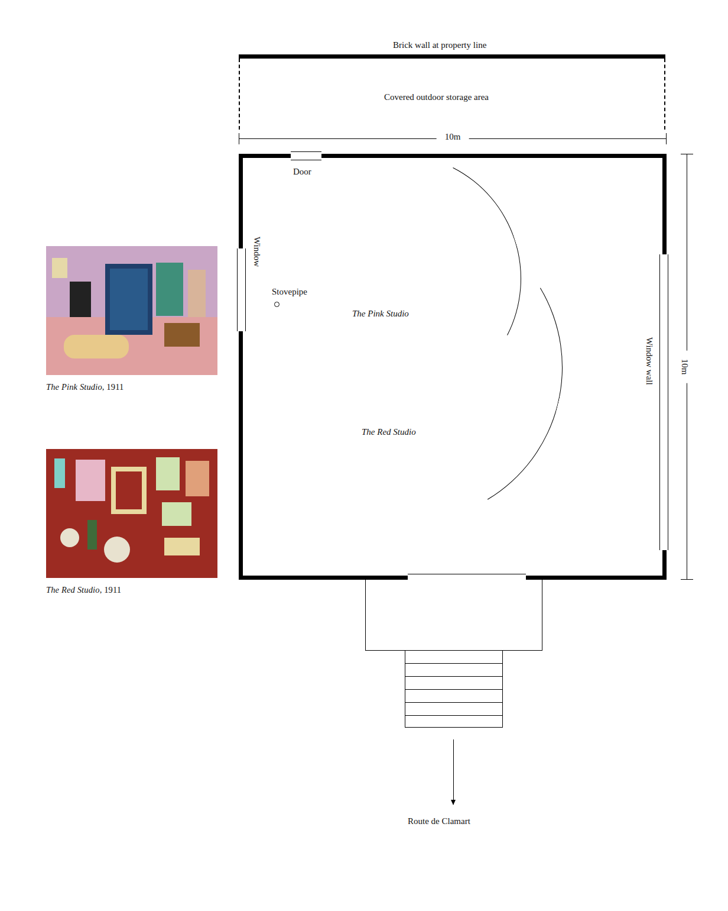The Pink Studio, 1911
The Red Studio, 1911
Brick wall at property line
Covered outdoor storage area
10m
Door
Window
Window wall
Stovepipe
The Pink Studio
The Red Studio
Door
10m
Route de Clamart